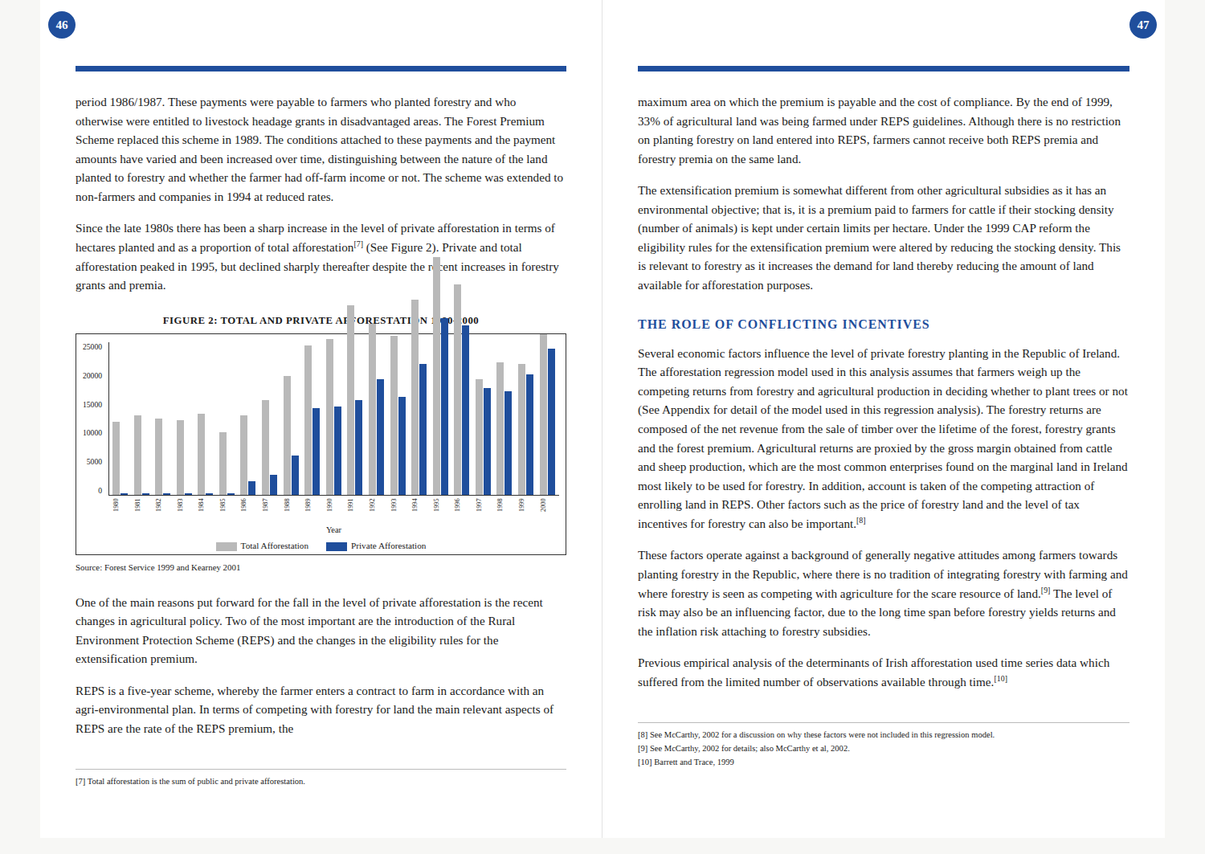46
period 1986/1987. These payments were payable to farmers who planted forestry and who otherwise were entitled to livestock headage grants in disadvantaged areas. The Forest Premium Scheme replaced this scheme in 1989. The conditions attached to these payments and the payment amounts have varied and been increased over time, distinguishing between the nature of the land planted to forestry and whether the farmer had off-farm income or not. The scheme was extended to non-farmers and companies in 1994 at reduced rates.
Since the late 1980s there has been a sharp increase in the level of private afforestation in terms of hectares planted and as a proportion of total afforestation[7] (See Figure 2). Private and total afforestation peaked in 1995, but declined sharply thereafter despite the recent increases in forestry grants and premia.
FIGURE 2: TOTAL AND PRIVATE AFFORESTATION 1980-2000
25000
20000
15000
10000
5000
0
1980
1981
1982
1983
1984
1985
1986
1987
1988
1989
1990
1991
1992
1993
1994
1995
1996
1997
1998
1999
2000
Year
Total Afforestation
Private Afforestation
Source: Forest Service 1999 and Kearney 2001
One of the main reasons put forward for the fall in the level of private afforestation is the recent changes in agricultural policy. Two of the most important are the introduction of the Rural Environment Protection Scheme (REPS) and the changes in the eligibility rules for the extensification premium.
REPS is a five-year scheme, whereby the farmer enters a contract to farm in accordance with an agri-environmental plan. In terms of competing with forestry for land the main relevant aspects of REPS are the rate of the REPS premium, the
[7] Total afforestation is the sum of public and private afforestation.
47
maximum area on which the premium is payable and the cost of compliance. By the end of 1999, 33% of agricultural land was being farmed under REPS guidelines. Although there is no restriction on planting forestry on land entered into REPS, farmers cannot receive both REPS premia and forestry premia on the same land.
The extensification premium is somewhat different from other agricultural subsidies as it has an environmental objective; that is, it is a premium paid to farmers for cattle if their stocking density (number of animals) is kept under certain limits per hectare. Under the 1999 CAP reform the eligibility rules for the extensification premium were altered by reducing the stocking density. This is relevant to forestry as it increases the demand for land thereby reducing the amount of land available for afforestation purposes.
The Role of Conflicting Incentives
Several economic factors influence the level of private forestry planting in the Republic of Ireland. The afforestation regression model used in this analysis assumes that farmers weigh up the competing returns from forestry and agricultural production in deciding whether to plant trees or not (See Appendix for detail of the model used in this regression analysis). The forestry returns are composed of the net revenue from the sale of timber over the lifetime of the forest, forestry grants and the forest premium. Agricultural returns are proxied by the gross margin obtained from cattle and sheep production, which are the most common enterprises found on the marginal land in Ireland most likely to be used for forestry. In addition, account is taken of the competing attraction of enrolling land in REPS. Other factors such as the price of forestry land and the level of tax incentives for forestry can also be important.[8]
These factors operate against a background of generally negative attitudes among farmers towards planting forestry in the Republic, where there is no tradition of integrating forestry with farming and where forestry is seen as competing with agriculture for the scare resource of land.[9] The level of risk may also be an influencing factor, due to the long time span before forestry yields returns and the inflation risk attaching to forestry subsidies.
Previous empirical analysis of the determinants of Irish afforestation used time series data which suffered from the limited number of observations available through time.[10]
[8] See McCarthy, 2002 for a discussion on why these factors were not included in this regression model.
[9] See McCarthy, 2002 for details; also McCarthy et al, 2002.
[10] Barrett and Trace, 1999